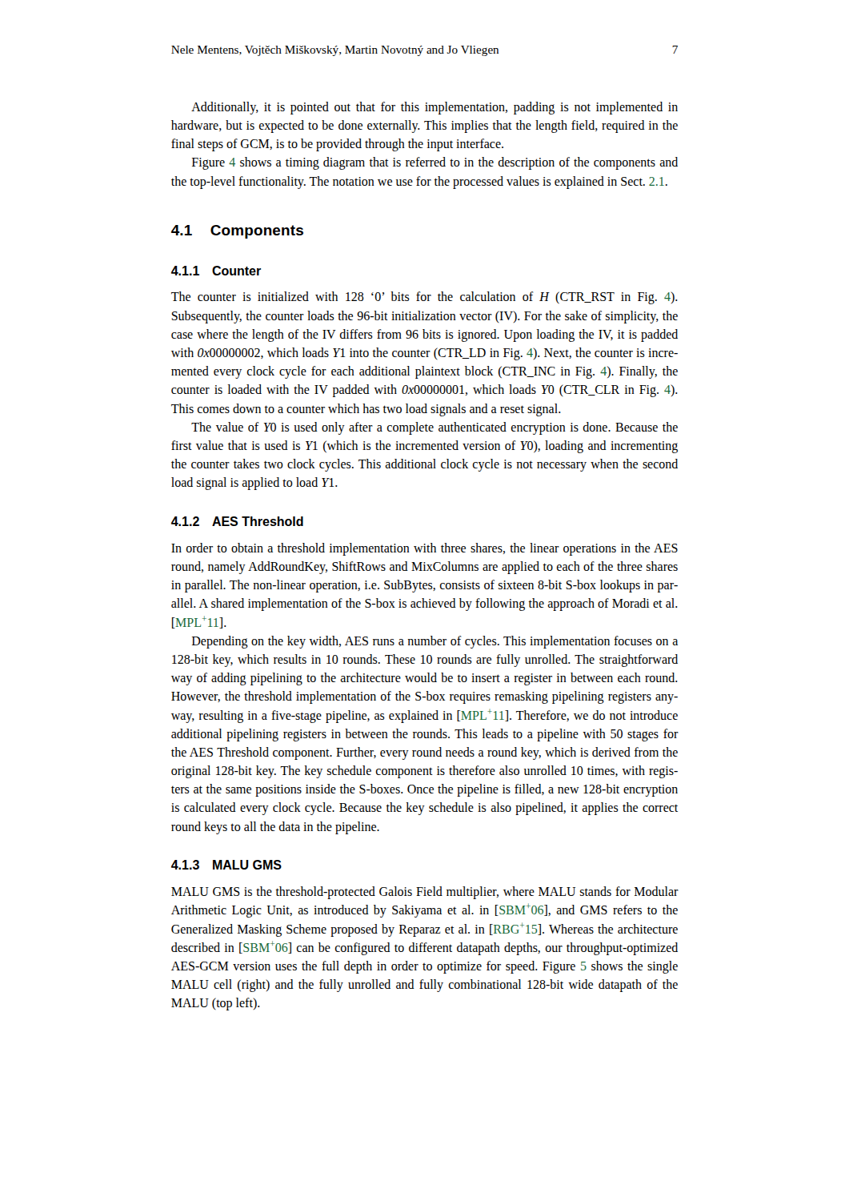Nele Mentens, Vojtěch Miškovský, Martin Novotný and Jo Vliegen 7
Additionally, it is pointed out that for this implementation, padding is not implemented in hardware, but is expected to be done externally. This implies that the length field, required in the final steps of GCM, is to be provided through the input interface.
Figure 4 shows a timing diagram that is referred to in the description of the components and the top-level functionality. The notation we use for the processed values is explained in Sect. 2.1.
4.1 Components
4.1.1 Counter
The counter is initialized with 128 ‘0’ bits for the calculation of H (CTR_RST in Fig. 4). Subsequently, the counter loads the 96-bit initialization vector (IV). For the sake of simplicity, the case where the length of the IV differs from 96 bits is ignored. Upon loading the IV, it is padded with 0x 00000002, which loads Y 1 into the counter (CTR_LD in Fig. 4). Next, the counter is incremented every clock cycle for each additional plaintext block (CTR_INC in Fig. 4). Finally, the counter is loaded with the IV padded with 0x 00000001, which loads Y 0 (CTR_CLR in Fig. 4). This comes down to a counter which has two load signals and a reset signal.
The value of Y 0 is used only after a complete authenticated encryption is done. Because the first value that is used is Y 1 (which is the incremented version of Y 0), loading and incrementing the counter takes two clock cycles. This additional clock cycle is not necessary when the second load signal is applied to load Y 1.
4.1.2 AES Threshold
In order to obtain a threshold implementation with three shares, the linear operations in the AES round, namely AddRoundKey, ShiftRows and MixColumns are applied to each of the three shares in parallel. The non-linear operation, i.e. SubBytes, consists of sixteen 8-bit S-box lookups in parallel. A shared implementation of the S-box is achieved by following the approach of Moradi et al. [MPL+11].
Depending on the key width, AES runs a number of cycles. This implementation focuses on a 128-bit key, which results in 10 rounds. These 10 rounds are fully unrolled. The straightforward way of adding pipelining to the architecture would be to insert a register in between each round. However, the threshold implementation of the S-box requires remasking pipelining registers anyway, resulting in a five-stage pipeline, as explained in [MPL+11]. Therefore, we do not introduce additional pipelining registers in between the rounds. This leads to a pipeline with 50 stages for the AES Threshold component. Further, every round needs a round key, which is derived from the original 128-bit key. The key schedule component is therefore also unrolled 10 times, with registers at the same positions inside the S-boxes. Once the pipeline is filled, a new 128-bit encryption is calculated every clock cycle. Because the key schedule is also pipelined, it applies the correct round keys to all the data in the pipeline.
4.1.3 MALU GMS
MALU GMS is the threshold-protected Galois Field multiplier, where MALU stands for Modular Arithmetic Logic Unit, as introduced by Sakiyama et al. in [SBM+06], and GMS refers to the Generalized Masking Scheme proposed by Reparaz et al. in [RBG+15]. Whereas the architecture described in [SBM+06] can be configured to different datapath depths, our throughput-optimized AES-GCM version uses the full depth in order to optimize for speed. Figure 5 shows the single MALU cell (right) and the fully unrolled and fully combinational 128-bit wide datapath of the MALU (top left).